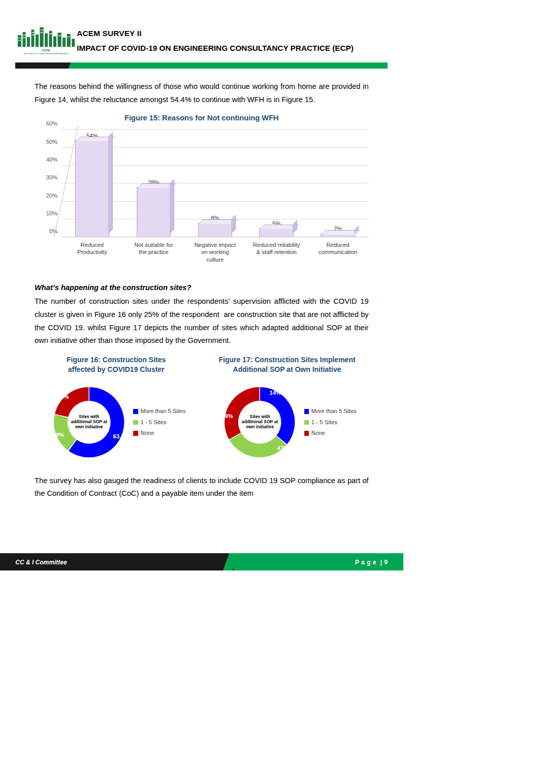ACEM ASSOCIATION OF CONSULTING ENGINEERS MALAYSIA
ACEM SURVEY II
IMPACT OF COVID-19 ON ENGINEERING CONSULTANCY PRACTICE (ECP)
The reasons behind the willingness of those who would continue working from home are provided in Figure 14, whilst the reluctance amongst 54.4% to continue with WFH is in Figure 15.
Figure 15: Reasons for Not continuing WFH
60%
50%
40%
30%
20%
10%
0%
54%
28%
8%
5%
2%
Reduced
Productivity
Not suitable for
the practice
Negative impact
on working
culture
Reduced reliability
& staff retention
Reduced
communication
What’s happening at the construction sites?
The number of construction sites under the respondents’ supervision afflicted with the COVID 19 cluster is given in Figure 16 only 25% of the respondent are construction site that are not afflicted by the COVID 19. whilst Figure 17 depicts the number of sites which adapted additional SOP at their own initiative other than those imposed by the Government.
Figure 16: Construction Sites
affected by COVID19 Cluster
Sites with additional SOP at own initiative
63.6%
10.9%
25.5%
More than 5 Sites
1 - 5 Sites
None
Figure 17: Construction Sites Implement
Additional SOP at Own Initiative
Sites with additional SOP at own initiative
14%
47%
39%
More than 5 Sites
1 - 5 Sites
None
The survey has also gauged the readiness of clients to include COVID 19 SOP compliance as part of the Condition of Contract (CoC) and a payable item under the item
CC & I Committee
P a g e | 9